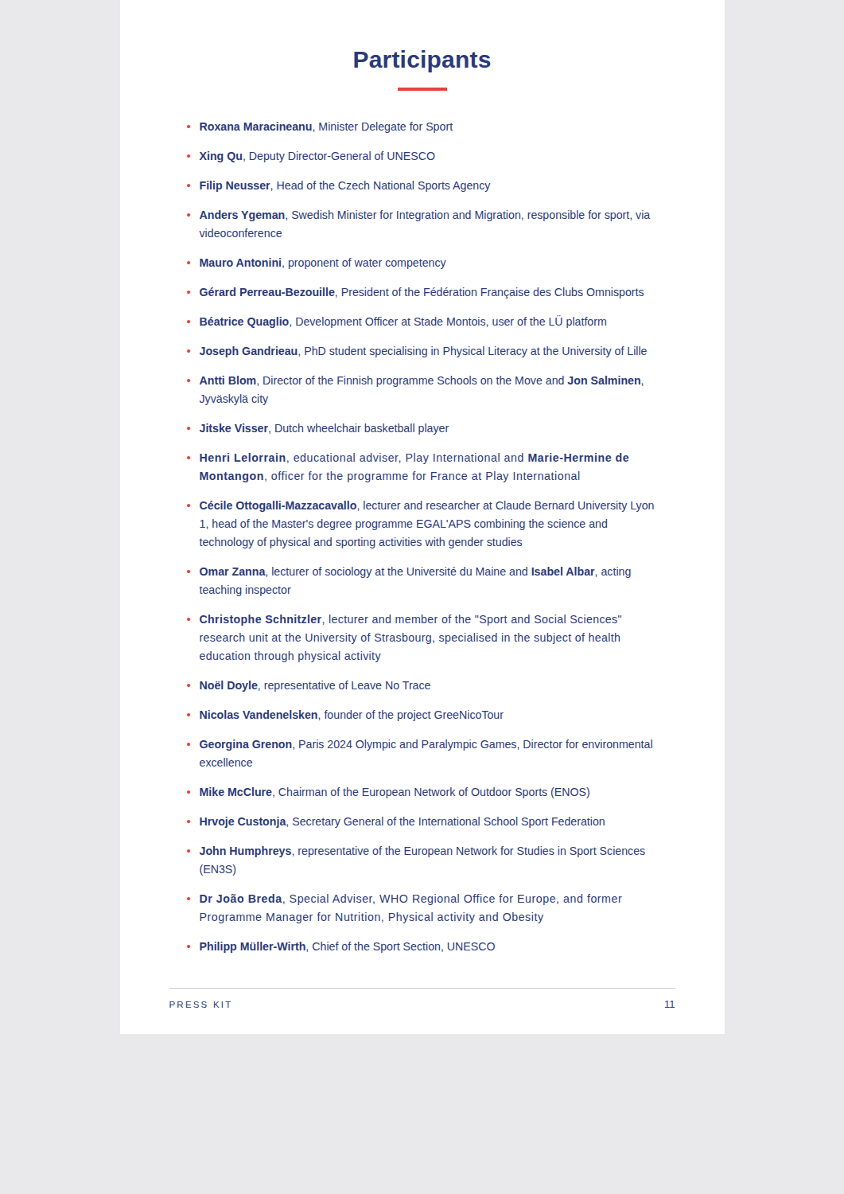Participants
Roxana Maracineanu, Minister Delegate for Sport
Xing Qu, Deputy Director-General of UNESCO
Filip Neusser, Head of the Czech National Sports Agency
Anders Ygeman, Swedish Minister for Integration and Migration, responsible for sport, via videoconference
Mauro Antonini, proponent of water competency
Gérard Perreau-Bezouille, President of the Fédération Française des Clubs Omnisports
Béatrice Quaglio, Development Officer at Stade Montois, user of the LÜ platform
Joseph Gandrieau, PhD student specialising in Physical Literacy at the University of Lille
Antti Blom, Director of the Finnish programme Schools on the Move and Jon Salminen, Jyväskylä city
Jitske Visser, Dutch wheelchair basketball player
Henri Lelorrain, educational adviser, Play International and Marie-Hermine de Montangon, officer for the programme for France at Play International
Cécile Ottogalli-Mazzacavallo, lecturer and researcher at Claude Bernard University Lyon 1, head of the Master's degree programme EGAL'APS combining the science and technology of physical and sporting activities with gender studies
Omar Zanna, lecturer of sociology at the Université du Maine and Isabel Albar, acting teaching inspector
Christophe Schnitzler, lecturer and member of the "Sport and Social Sciences" research unit at the University of Strasbourg, specialised in the subject of health education through physical activity
Noël Doyle, representative of Leave No Trace
Nicolas Vandenelsken, founder of the project GreeNicoTour
Georgina Grenon, Paris 2024 Olympic and Paralympic Games, Director for environmental excellence
Mike McClure, Chairman of the European Network of Outdoor Sports (ENOS)
Hrvoje Custonja, Secretary General of the International School Sport Federation
John Humphreys, representative of the European Network for Studies in Sport Sciences (EN3S)
Dr João Breda, Special Adviser, WHO Regional Office for Europe, and former Programme Manager for Nutrition, Physical activity and Obesity
Philipp Müller-Wirth, Chief of the Sport Section, UNESCO
PRESS KIT 11